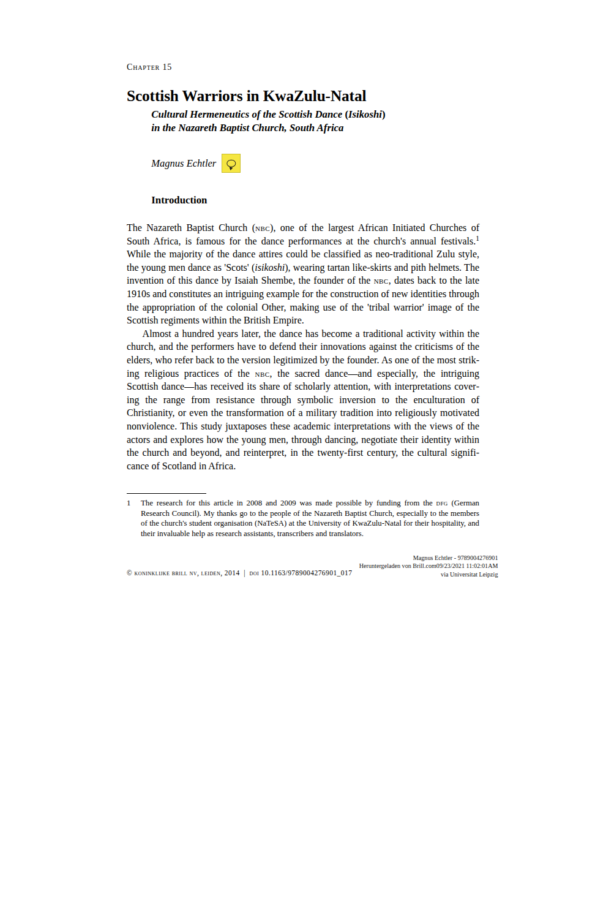Chapter 15
Scottish Warriors in KwaZulu-Natal
Cultural Hermeneutics of the Scottish Dance (Isikoshi)
in the Nazareth Baptist Church, South Africa
Magnus Echtler
Introduction
The Nazareth Baptist Church (nbc), one of the largest African Initiated Churches of South Africa, is famous for the dance performances at the church's annual festivals.1 While the majority of the dance attires could be classified as neo-traditional Zulu style, the young men dance as 'Scots' (isikoshi), wearing tartan like-skirts and pith helmets. The invention of this dance by Isaiah Shembe, the founder of the nbc, dates back to the late 1910s and constitutes an intriguing example for the construction of new identities through the appropriation of the colonial Other, making use of the 'tribal warrior' image of the Scottish regiments within the British Empire.
Almost a hundred years later, the dance has become a traditional activity within the church, and the performers have to defend their innovations against the criticisms of the elders, who refer back to the version legitimized by the founder. As one of the most striking religious practices of the nbc, the sacred dance—and especially, the intriguing Scottish dance—has received its share of scholarly attention, with interpretations covering the range from resistance through symbolic inversion to the enculturation of Christianity, or even the transformation of a military tradition into religiously motivated nonviolence. This study juxtaposes these academic interpretations with the views of the actors and explores how the young men, through dancing, negotiate their identity within the church and beyond, and reinterpret, in the twenty-first century, the cultural significance of Scotland in Africa.
1
The research for this article in 2008 and 2009 was made possible by funding from the dfg (German Research Council). My thanks go to the people of the Nazareth Baptist Church, especially to the members of the church's student organisation (NaTeSA) at the University of KwaZulu-Natal for their hospitality, and their invaluable help as research assistants, transcribers and translators.
© koninklijke brill nv, leiden, 2014 | doi 10.1163/9789004276901_017
Magnus Echtler - 9789004276901
Heruntergeladen von Brill.com09/23/2021 11:02:01AM
via Universitat Leipzig